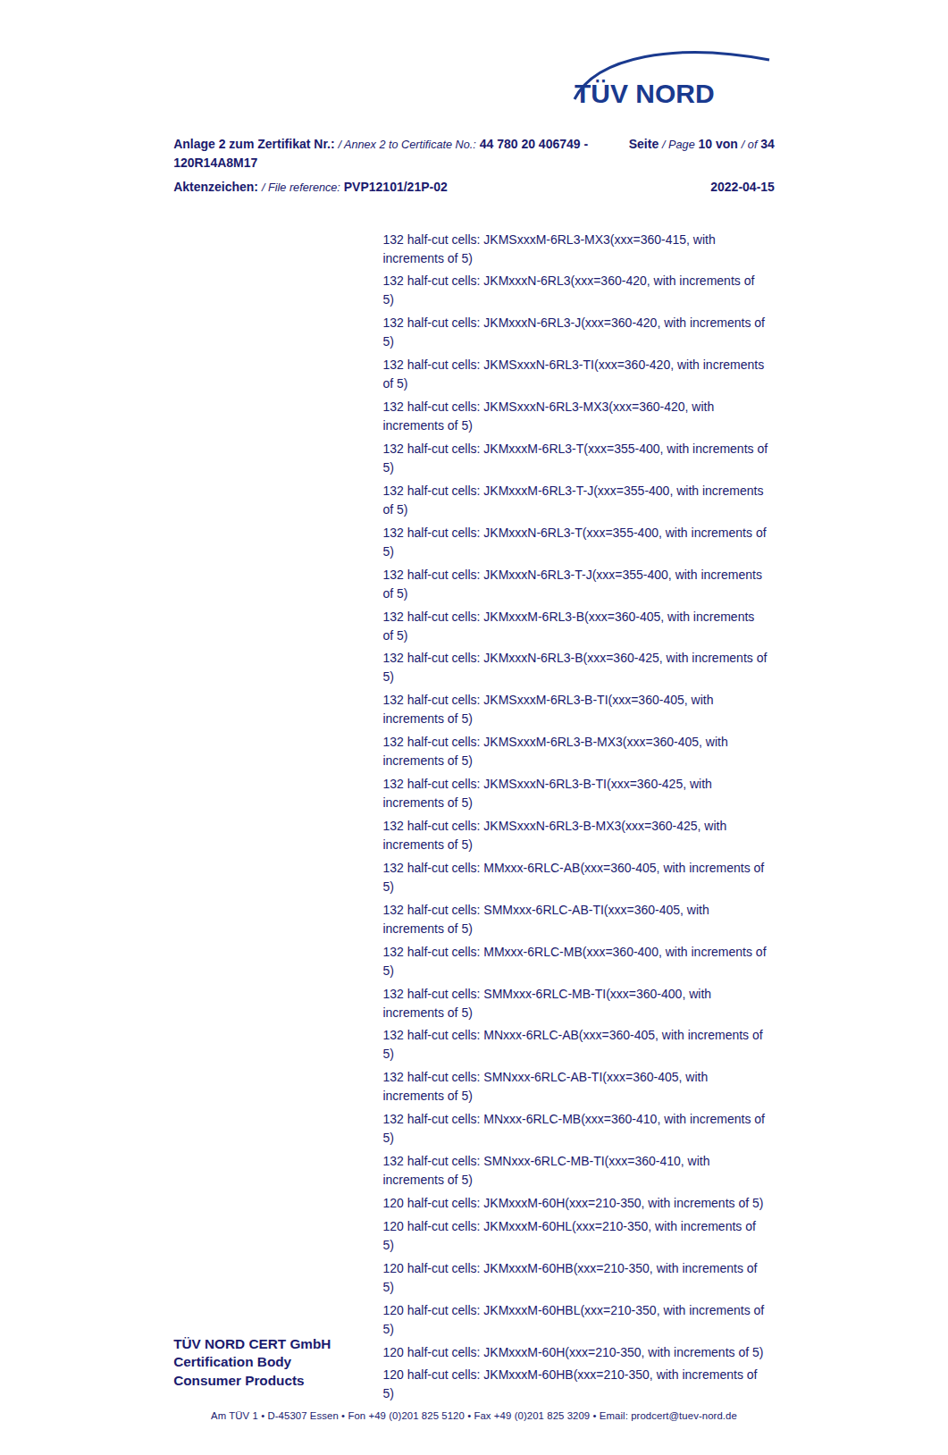TÜV NORD
Anlage 2 zum Zertifikat Nr.: / Annex 2 to Certificate No.: 44 780 20 406749 - 120R14A8M17
Seite / Page 10 von / of 34
Aktenzeichen: / File reference: PVP12101/21P-02
2022-04-15
132 half-cut cells: JKMSxxxM-6RL3-MX3(xxx=360-415, with increments of 5)
132 half-cut cells: JKMxxxN-6RL3(xxx=360-420, with increments of 5)
132 half-cut cells: JKMxxxN-6RL3-J(xxx=360-420, with increments of 5)
132 half-cut cells: JKMSxxxN-6RL3-TI(xxx=360-420, with increments of 5)
132 half-cut cells: JKMSxxxN-6RL3-MX3(xxx=360-420, with increments of 5)
132 half-cut cells: JKMxxxM-6RL3-T(xxx=355-400, with increments of 5)
132 half-cut cells: JKMxxxM-6RL3-T-J(xxx=355-400, with increments of 5)
132 half-cut cells: JKMxxxN-6RL3-T(xxx=355-400, with increments of 5)
132 half-cut cells: JKMxxxN-6RL3-T-J(xxx=355-400, with increments of 5)
132 half-cut cells: JKMxxxM-6RL3-B(xxx=360-405, with increments of 5)
132 half-cut cells: JKMxxxN-6RL3-B(xxx=360-425, with increments of 5)
132 half-cut cells: JKMSxxxM-6RL3-B-TI(xxx=360-405, with increments of 5)
132 half-cut cells: JKMSxxxM-6RL3-B-MX3(xxx=360-405, with increments of 5)
132 half-cut cells: JKMSxxxN-6RL3-B-TI(xxx=360-425, with increments of 5)
132 half-cut cells: JKMSxxxN-6RL3-B-MX3(xxx=360-425, with increments of 5)
132 half-cut cells: MMxxx-6RLC-AB(xxx=360-405, with increments of 5)
132 half-cut cells: SMMxxx-6RLC-AB-TI(xxx=360-405, with increments of 5)
132 half-cut cells: MMxxx-6RLC-MB(xxx=360-400, with increments of 5)
132 half-cut cells: SMMxxx-6RLC-MB-TI(xxx=360-400, with increments of 5)
132 half-cut cells: MNxxx-6RLC-AB(xxx=360-405, with increments of 5)
132 half-cut cells: SMNxxx-6RLC-AB-TI(xxx=360-405, with increments of 5)
132 half-cut cells: MNxxx-6RLC-MB(xxx=360-410, with increments of 5)
132 half-cut cells: SMNxxx-6RLC-MB-TI(xxx=360-410, with increments of 5)
120 half-cut cells: JKMxxxM-60H(xxx=210-350, with increments of 5)
120 half-cut cells: JKMxxxM-60HL(xxx=210-350, with increments of 5)
120 half-cut cells: JKMxxxM-60HB(xxx=210-350, with increments of 5)
120 half-cut cells: JKMxxxM-60HBL(xxx=210-350, with increments of 5)
120 half-cut cells: JKMxxxM-60H(xxx=210-350, with increments of 5)
120 half-cut cells: JKMxxxM-60HB(xxx=210-350, with increments of 5)
TÜV NORD CERT GmbH
Certification Body
Consumer Products
Am TÜV 1 • D-45307 Essen • Fon +49 (0)201 825 5120 • Fax +49 (0)201 825 3209 • Email: prodcert@tuev-nord.de